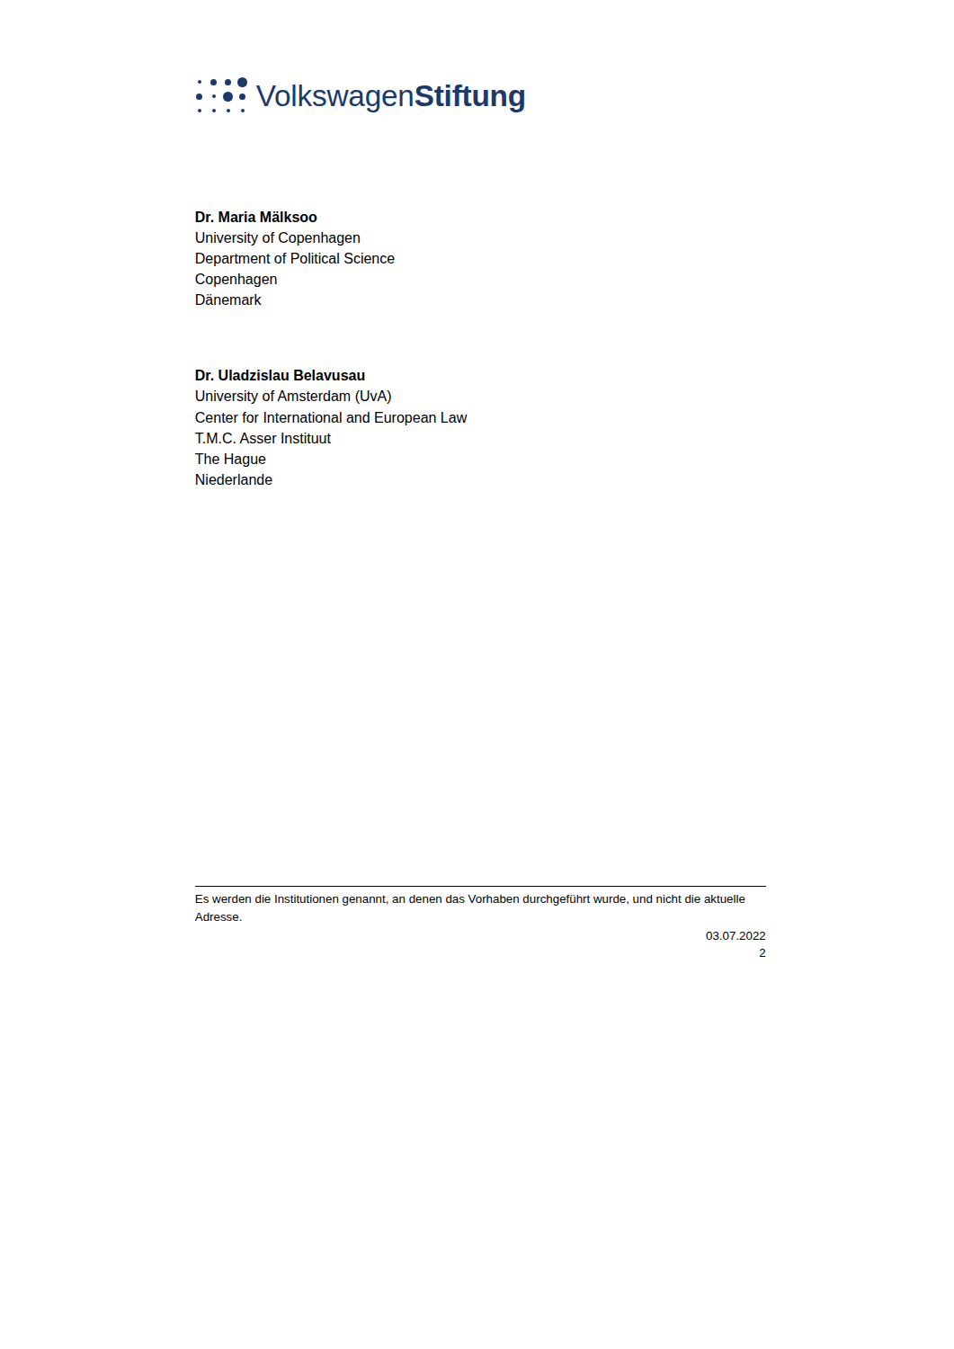VolkswagenStiftung
Dr. Maria Mälksoo
University of Copenhagen
Department of Political Science
Copenhagen
Dänemark
Dr. Uladzislau Belavusau
University of Amsterdam (UvA)
Center for International and European Law
T.M.C. Asser Instituut
The Hague
Niederlande
Es werden die Institutionen genannt, an denen das Vorhaben durchgeführt wurde, und nicht die aktuelle Adresse.
03.07.2022
2